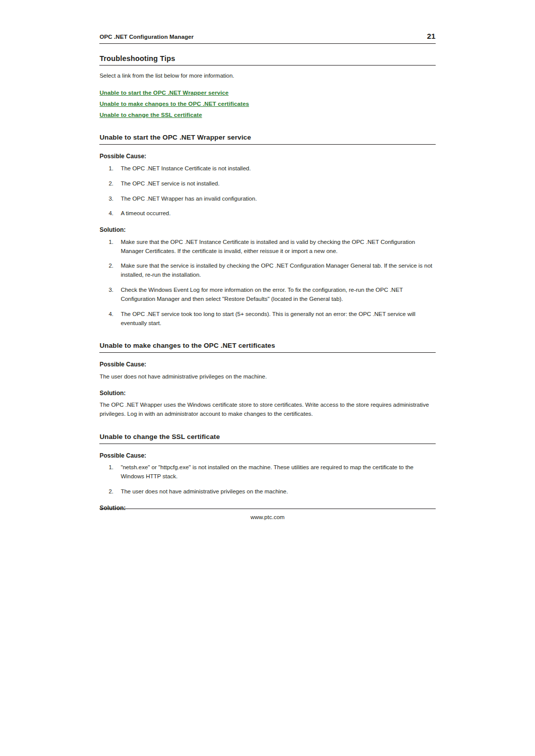OPC .NET Configuration Manager 21
Troubleshooting Tips
Select a link from the list below for more information.
Unable to start the OPC .NET Wrapper service Unable to make changes to the OPC .NET certificates Unable to change the SSL certificate
Unable to start the OPC .NET Wrapper service
Possible Cause:
The OPC .NET Instance Certificate is not installed.
The OPC .NET service is not installed.
The OPC .NET Wrapper has an invalid configuration.
A timeout occurred.
Solution:
Make sure that the OPC .NET Instance Certificate is installed and is valid by checking the OPC .NET Configuration Manager Certificates. If the certificate is invalid, either reissue it or import a new one.
Make sure that the service is installed by checking the OPC .NET Configuration Manager General tab. If the service is not installed, re-run the installation.
Check the Windows Event Log for more information on the error. To fix the configuration, re-run the OPC .NET Configuration Manager and then select "Restore Defaults" (located in the General tab).
The OPC .NET service took too long to start (5+ seconds). This is generally not an error: the OPC .NET service will eventually start.
Unable to make changes to the OPC .NET certificates
Possible Cause:
The user does not have administrative privileges on the machine.
Solution:
The OPC .NET Wrapper uses the Windows certificate store to store certificates. Write access to the store requires administrative privileges. Log in with an administrator account to make changes to the certificates.
Unable to change the SSL certificate
Possible Cause:
"netsh.exe" or "httpcfg.exe" is not installed on the machine. These utilities are required to map the certificate to the Windows HTTP stack.
The user does not have administrative privileges on the machine.
Solution:
www.ptc.com